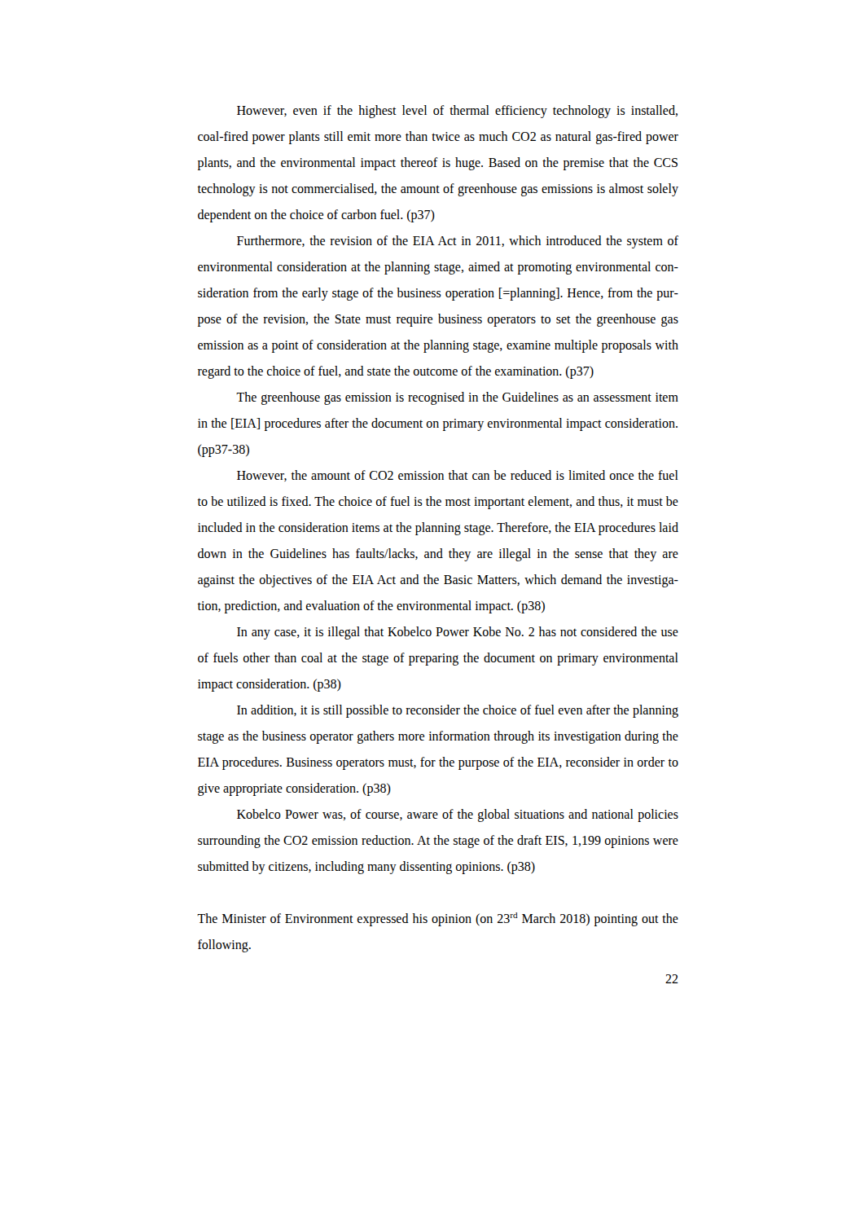However, even if the highest level of thermal efficiency technology is installed, coal-fired power plants still emit more than twice as much CO2 as natural gas-fired power plants, and the environmental impact thereof is huge. Based on the premise that the CCS technology is not commercialised, the amount of greenhouse gas emissions is almost solely dependent on the choice of carbon fuel. (p37)
Furthermore, the revision of the EIA Act in 2011, which introduced the system of environmental consideration at the planning stage, aimed at promoting environmental consideration from the early stage of the business operation [=planning]. Hence, from the purpose of the revision, the State must require business operators to set the greenhouse gas emission as a point of consideration at the planning stage, examine multiple proposals with regard to the choice of fuel, and state the outcome of the examination. (p37)
The greenhouse gas emission is recognised in the Guidelines as an assessment item in the [EIA] procedures after the document on primary environmental impact consideration. (pp37-38)
However, the amount of CO2 emission that can be reduced is limited once the fuel to be utilized is fixed. The choice of fuel is the most important element, and thus, it must be included in the consideration items at the planning stage. Therefore, the EIA procedures laid down in the Guidelines has faults/lacks, and they are illegal in the sense that they are against the objectives of the EIA Act and the Basic Matters, which demand the investigation, prediction, and evaluation of the environmental impact. (p38)
In any case, it is illegal that Kobelco Power Kobe No. 2 has not considered the use of fuels other than coal at the stage of preparing the document on primary environmental impact consideration. (p38)
In addition, it is still possible to reconsider the choice of fuel even after the planning stage as the business operator gathers more information through its investigation during the EIA procedures. Business operators must, for the purpose of the EIA, reconsider in order to give appropriate consideration. (p38)
Kobelco Power was, of course, aware of the global situations and national policies surrounding the CO2 emission reduction. At the stage of the draft EIS, 1,199 opinions were submitted by citizens, including many dissenting opinions. (p38)
The Minister of Environment expressed his opinion (on 23rd March 2018) pointing out the following.
22